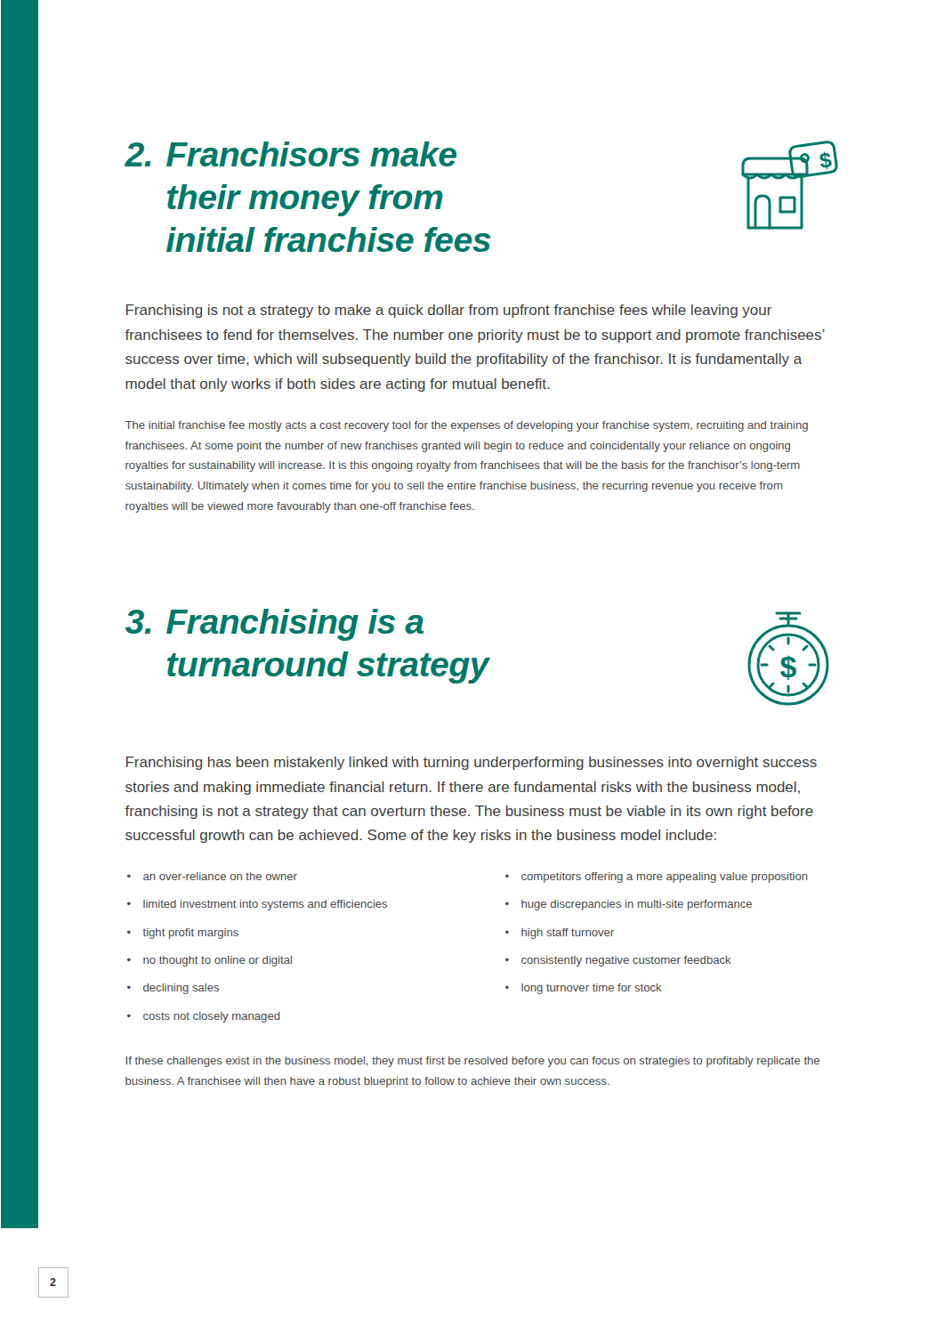2. Franchisors make
their money from
initial franchise fees
$
Franchising is not a strategy to make a quick dollar from upfront franchise fees while leaving your franchisees to fend for themselves. The number one priority must be to support and promote franchisees’ success over time, which will subsequently build the profitability of the franchisor. It is fundamentally a model that only works if both sides are acting for mutual benefit.
The initial franchise fee mostly acts a cost recovery tool for the expenses of developing your franchise system, recruiting and training franchisees. At some point the number of new franchises granted will begin to reduce and coincidentally your reliance on ongoing royalties for sustainability will increase. It is this ongoing royalty from franchisees that will be the basis for the franchisor’s long-term sustainability. Ultimately when it comes time for you to sell the entire franchise business, the recurring revenue you receive from royalties will be viewed more favourably than one-off franchise fees.
3. Franchising is a
turnaround strategy
$
Franchising has been mistakenly linked with turning underperforming businesses into overnight success stories and making immediate financial return. If there are fundamental risks with the business model, franchising is not a strategy that can overturn these. The business must be viable in its own right before successful growth can be achieved. Some of the key risks in the business model include:
an over-reliance on the owner
limited investment into systems and efficiencies
tight profit margins
no thought to online or digital
declining sales
costs not closely managed
competitors offering a more appealing value proposition
huge discrepancies in multi-site performance
high staff turnover
consistently negative customer feedback
long turnover time for stock
If these challenges exist in the business model, they must first be resolved before you can focus on strategies to profitably replicate the business. A franchisee will then have a robust blueprint to follow to achieve their own success.
2